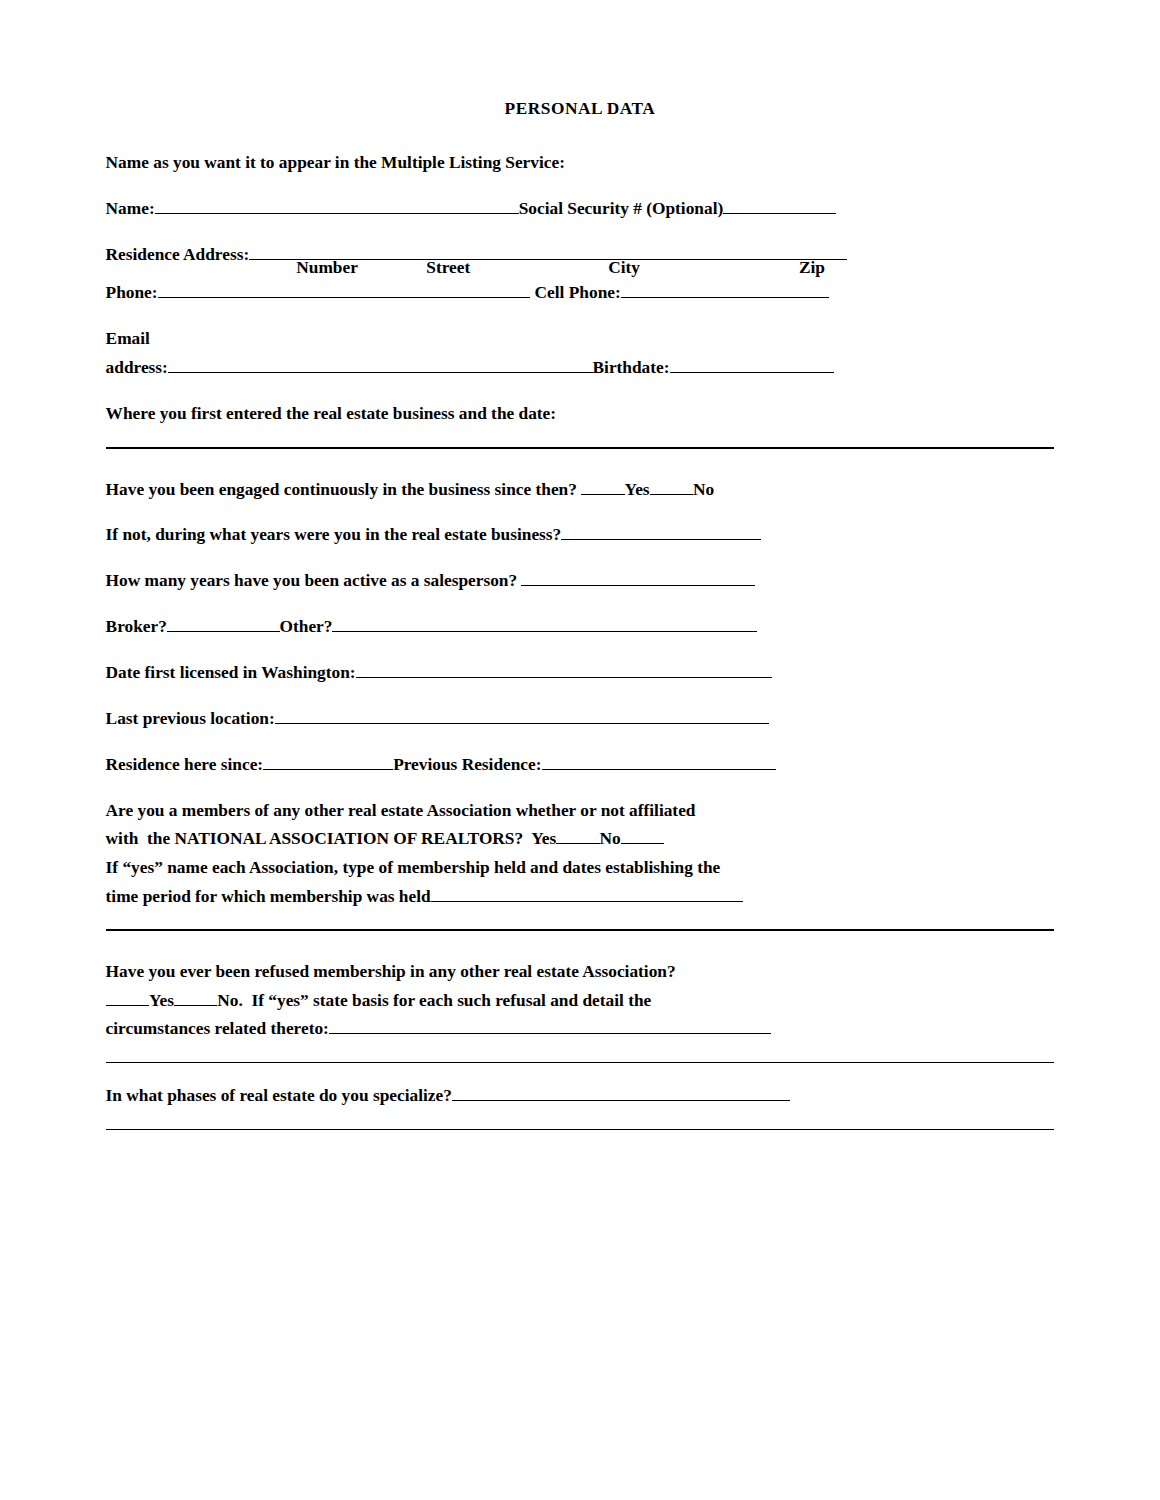PERSONAL DATA
Name as you want it to appear in the Multiple Listing Service:
Name: Social Security # (Optional)
Residence Address:
Number Street City Zip
Phone: Cell Phone:
Email
address: Birthdate:
Where you first entered the real estate business and the date:
Have you been engaged continuously in the business since then? Yes No
If not, during what years were you in the real estate business?
How many years have you been active as a salesperson?
Broker? Other?
Date first licensed in Washington:
Last previous location:
Residence here since: Previous Residence:
Are you a members of any other real estate Association whether or not affiliated
with the NATIONAL ASSOCIATION OF REALTORS? Yes No
If “yes” name each Association, type of membership held and dates establishing the
time period for which membership was held
Have you ever been refused membership in any other real estate Association?
Yes No. If “yes” state basis for each such refusal and detail the
circumstances related thereto:
In what phases of real estate do you specialize?